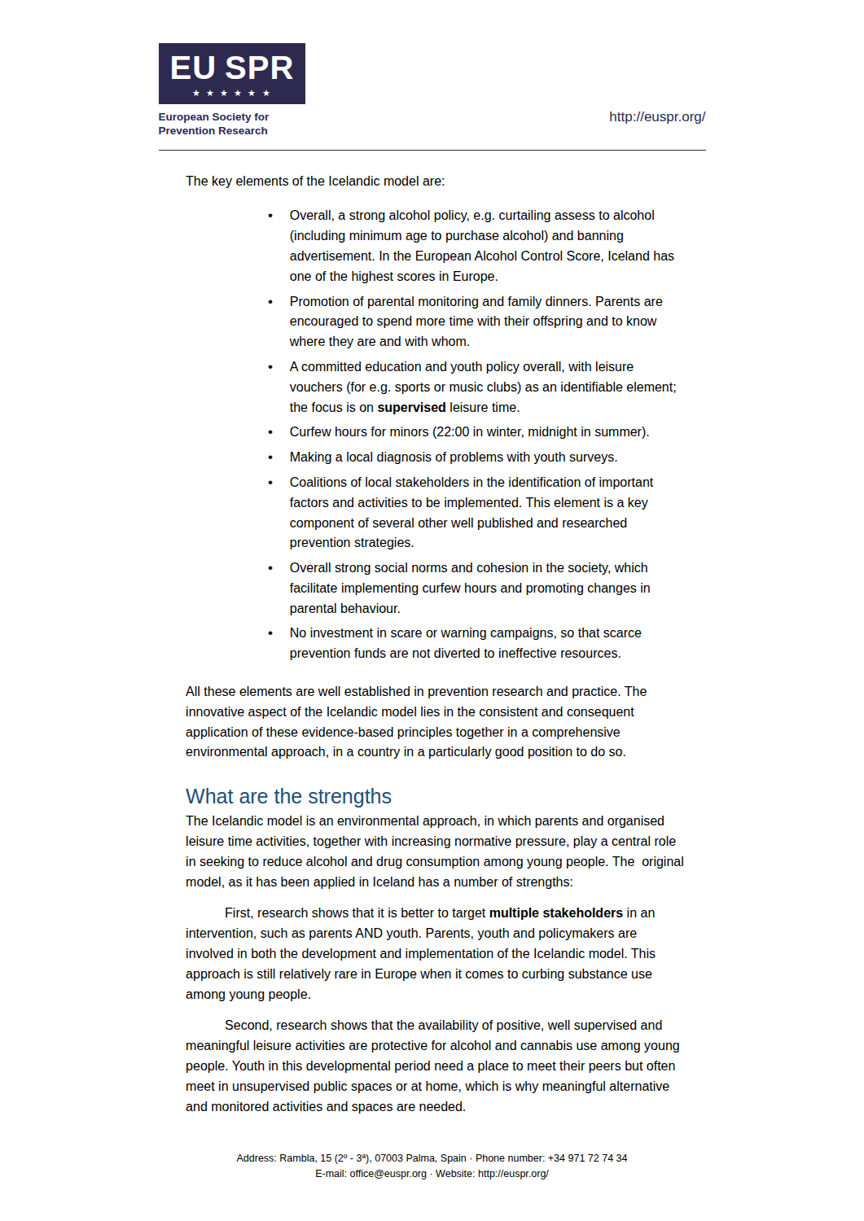EU SPR
★ ★ ★ ★ ★ ★
European Society for
Prevention Research
http://euspr.org/
The key elements of the Icelandic model are:
Overall, a strong alcohol policy, e.g. curtailing assess to alcohol (including minimum age to purchase alcohol) and banning advertisement. In the European Alcohol Control Score, Iceland has one of the highest scores in Europe.
Promotion of parental monitoring and family dinners. Parents are encouraged to spend more time with their offspring and to know where they are and with whom.
A committed education and youth policy overall, with leisure vouchers (for e.g. sports or music clubs) as an identifiable element; the focus is on supervised leisure time.
Curfew hours for minors (22:00 in winter, midnight in summer).
Making a local diagnosis of problems with youth surveys.
Coalitions of local stakeholders in the identification of important factors and activities to be implemented. This element is a key component of several other well published and researched prevention strategies.
Overall strong social norms and cohesion in the society, which facilitate implementing curfew hours and promoting changes in parental behaviour.
No investment in scare or warning campaigns, so that scarce prevention funds are not diverted to ineffective resources.
All these elements are well established in prevention research and practice. The innovative aspect of the Icelandic model lies in the consistent and consequent application of these evidence-based principles together in a comprehensive environmental approach, in a country in a particularly good position to do so.
What are the strengths
The Icelandic model is an environmental approach, in which parents and organised leisure time activities, together with increasing normative pressure, play a central role in seeking to reduce alcohol and drug consumption among young people. The original model, as it has been applied in Iceland has a number of strengths:
First, research shows that it is better to target multiple stakeholders in an intervention, such as parents AND youth. Parents, youth and policymakers are involved in both the development and implementation of the Icelandic model. This approach is still relatively rare in Europe when it comes to curbing substance use among young people.
Second, research shows that the availability of positive, well supervised and meaningful leisure activities are protective for alcohol and cannabis use among young people. Youth in this developmental period need a place to meet their peers but often meet in unsupervised public spaces or at home, which is why meaningful alternative and monitored activities and spaces are needed.
Address: Rambla, 15 (2º - 3ª), 07003 Palma, Spain · Phone number: +34 971 72 74 34
E-mail: office@euspr.org · Website: http://euspr.org/